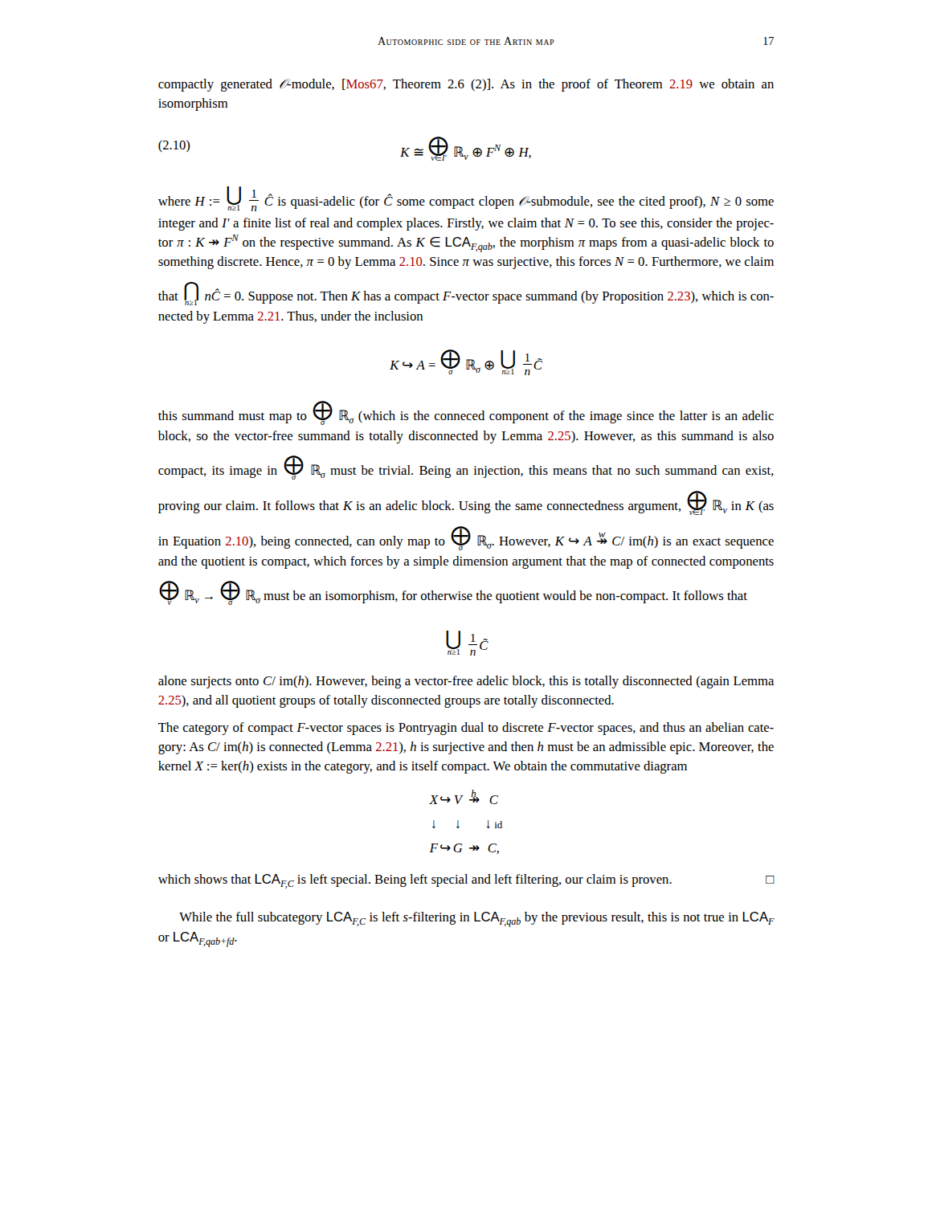Automorphic side of the Artin map 17
compactly generated 𝒪-module, [Mos67, Theorem 2.6 (2)]. As in the proof of Theorem 2.19 we obtain an isomorphism
(2.10) K ≅ ⨁ν∈I′ ℝν ⊕ FN ⊕ H,
where H := ⋃n≥1 1 n Ĉ is quasi-adelic (for Ĉ some compact clopen 𝒪-submodule, see the cited proof), N ≥ 0 some integer and I′ a finite list of real and complex places. Firstly, we claim that N = 0. To see this, consider the projector π : K ↠ FN on the respective summand. As K ∈ LCAF,qab, the morphism π maps from a quasi-adelic block to something discrete. Hence, π = 0 by Lemma 2.10. Since π was surjective, this forces N = 0. Furthermore, we claim that ⋂n≥1 nĈ = 0. Suppose not. Then K has a compact F-vector space summand (by Proposition 2.23), which is connected by Lemma 2.21. Thus, under the inclusion
K ↪ A = ⨁σ ℝσ ⊕ ⋃n≥1 1 n C̃
this summand must map to ⨁σ ℝσ (which is the conneced component of the image since the latter is an adelic block, so the vector-free summand is totally disconnected by Lemma 2.25). However, as this summand is also compact, its image in ⨁σ ℝσ must be trivial. Being an injection, this means that no such summand can exist, proving our claim. It follows that K is an adelic block. Using the same connectedness argument, ⨁ν∈I′ ℝν in K (as in Equation 2.10), being connected, can only map to ⨁σ ℝσ. However, K ↪ A w↠ C/ im(h) is an exact sequence and the quotient is compact, which forces by a simple dimension argument that the map of connected components ⨁ν ℝν → ⨁σ ℝσ must be an isomorphism, for otherwise the quotient would be non-compact. It follows that
⋃n≥1 1 n C̃
alone surjects onto C/ im(h). However, being a vector-free adelic block, this is totally disconnected (again Lemma 2.25), and all quotient groups of totally disconnected groups are totally disconnected.
The category of compact F-vector spaces is Pontryagin dual to discrete F-vector spaces, and thus an abelian category: As C/ im(h) is connected (Lemma 2.21), h is surjective and then h must be an admissible epic. Moreover, the kernel X := ker(h) exists in the category, and is itself compact. We obtain the commutative diagram
| X | ↪ | V | h ↠ | C |
| ↓ | | ↓ | | ↓ id |
| F | ↪ | G | ↠ | C , |
which shows that LCAF,C is left special. Being left special and left filtering, our claim is proven. □
While the full subcategory LCAF,C is left s-filtering in LCAF,qab by the previous result, this is not true in LCAF or LCAF,qab+fd.